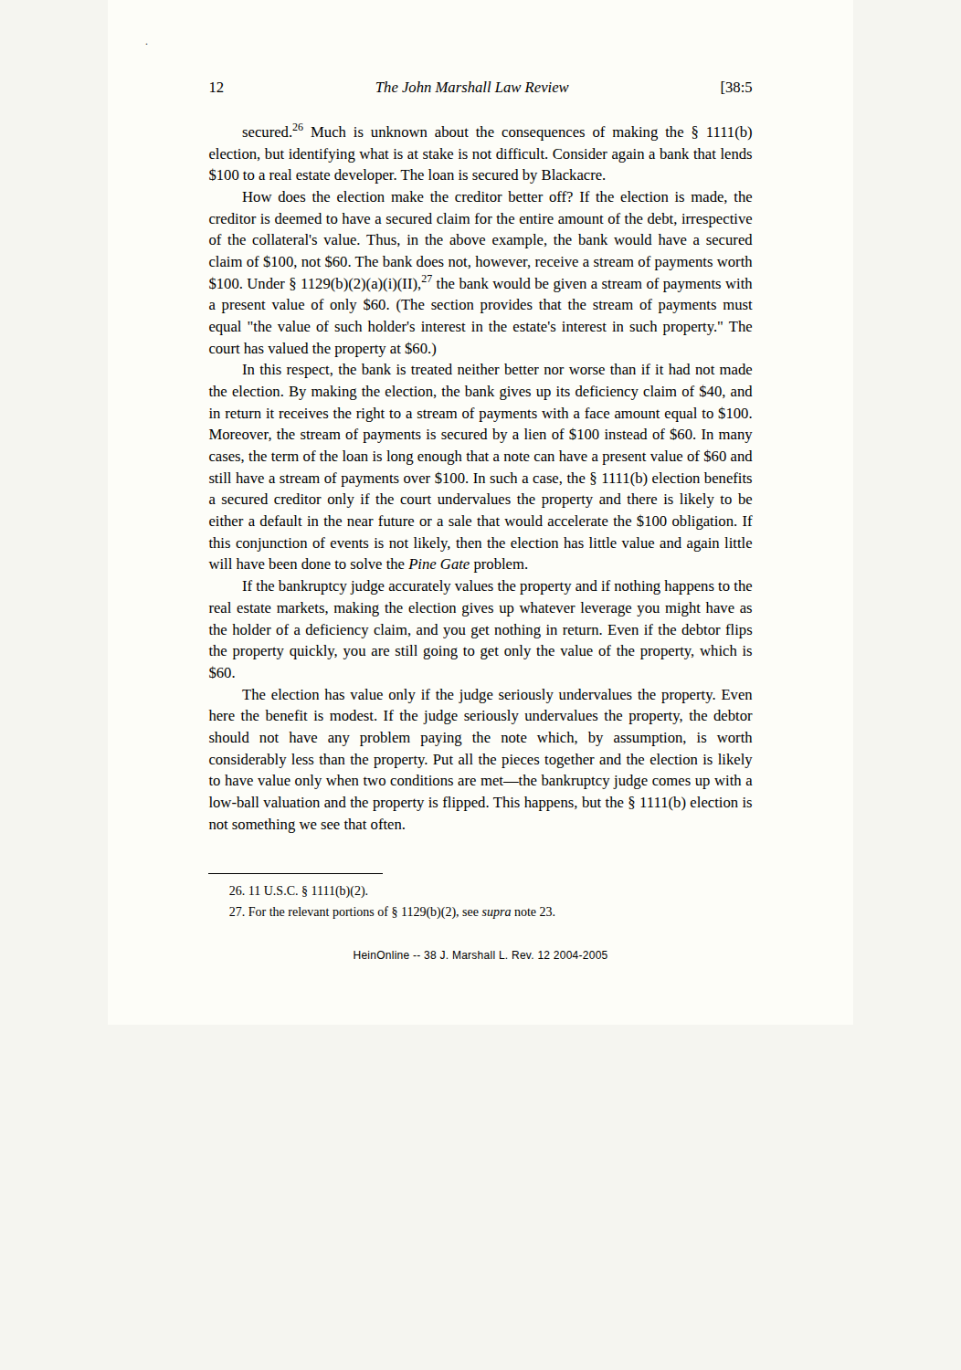·
12 The John Marshall Law Review [38:5
secured.26 Much is unknown about the consequences of making the § 1111(b) election, but identifying what is at stake is not difficult. Consider again a bank that lends $100 to a real estate developer. The loan is secured by Blackacre.
How does the election make the creditor better off? If the election is made, the creditor is deemed to have a secured claim for the entire amount of the debt, irrespective of the collateral's value. Thus, in the above example, the bank would have a secured claim of $100, not $60. The bank does not, however, receive a stream of payments worth $100. Under § 1129(b)(2)(a)(i)(II),27 the bank would be given a stream of payments with a present value of only $60. (The section provides that the stream of payments must equal "the value of such holder's interest in the estate's interest in such property." The court has valued the property at $60.)
In this respect, the bank is treated neither better nor worse than if it had not made the election. By making the election, the bank gives up its deficiency claim of $40, and in return it receives the right to a stream of payments with a face amount equal to $100. Moreover, the stream of payments is secured by a lien of $100 instead of $60. In many cases, the term of the loan is long enough that a note can have a present value of $60 and still have a stream of payments over $100. In such a case, the § 1111(b) election benefits a secured creditor only if the court undervalues the property and there is likely to be either a default in the near future or a sale that would accelerate the $100 obligation. If this conjunction of events is not likely, then the election has little value and again little will have been done to solve the Pine Gate problem.
If the bankruptcy judge accurately values the property and if nothing happens to the real estate markets, making the election gives up whatever leverage you might have as the holder of a deficiency claim, and you get nothing in return. Even if the debtor flips the property quickly, you are still going to get only the value of the property, which is $60.
The election has value only if the judge seriously undervalues the property. Even here the benefit is modest. If the judge seriously undervalues the property, the debtor should not have any problem paying the note which, by assumption, is worth considerably less than the property. Put all the pieces together and the election is likely to have value only when two conditions are met—the bankruptcy judge comes up with a low-ball valuation and the property is flipped. This happens, but the § 1111(b) election is not something we see that often.
26. 11 U.S.C. § 1111(b)(2).
27. For the relevant portions of § 1129(b)(2), see supra note 23.
HeinOnline -- 38 J. Marshall L. Rev. 12 2004-2005